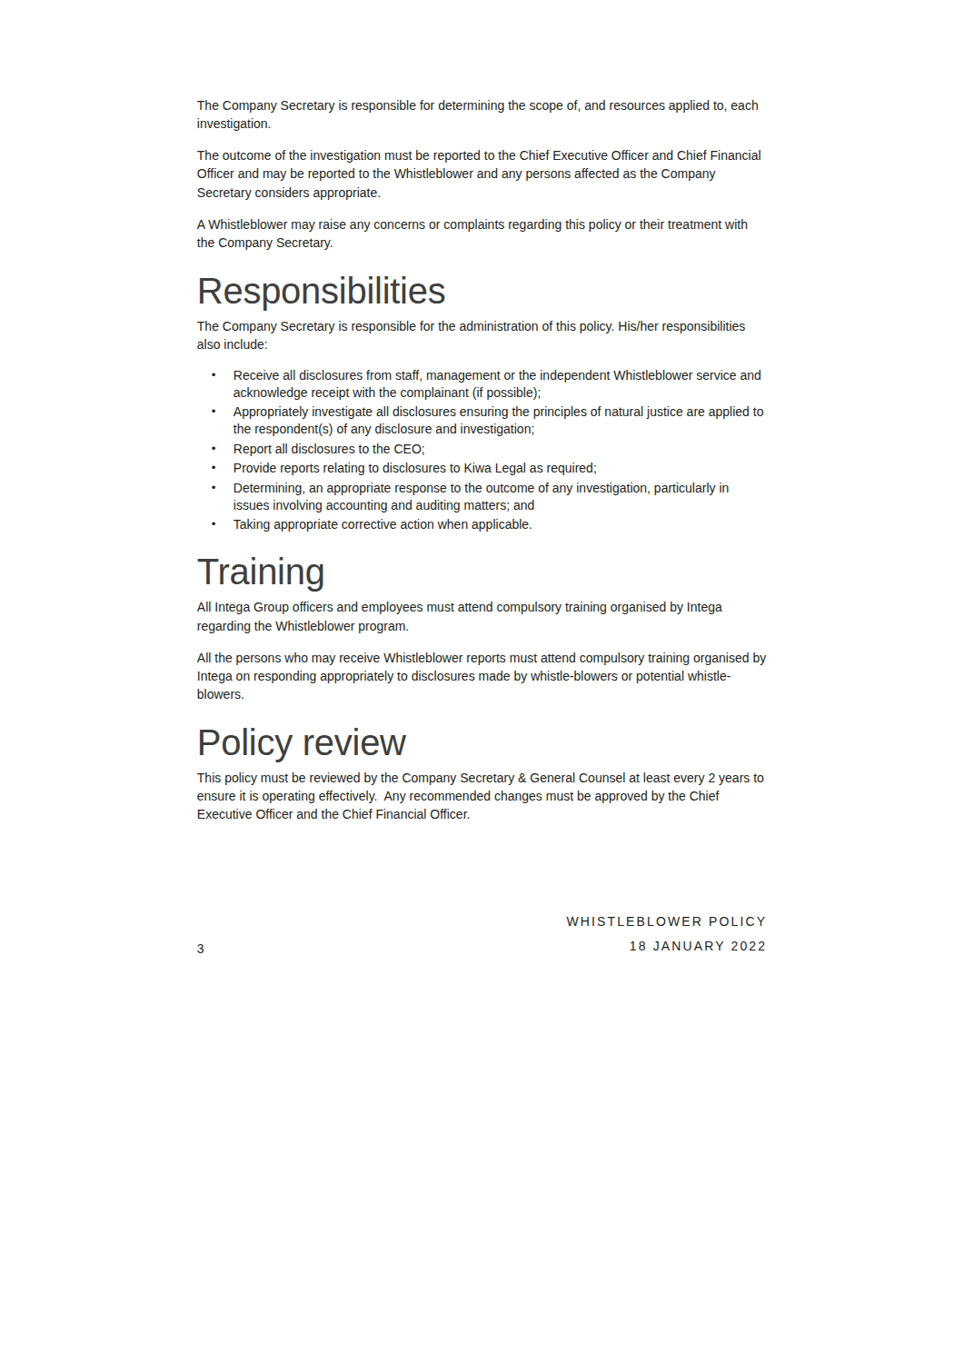The Company Secretary is responsible for determining the scope of, and resources applied to, each investigation.
The outcome of the investigation must be reported to the Chief Executive Officer and Chief Financial Officer and may be reported to the Whistleblower and any persons affected as the Company Secretary considers appropriate.
A Whistleblower may raise any concerns or complaints regarding this policy or their treatment with the Company Secretary.
Responsibilities
The Company Secretary is responsible for the administration of this policy. His/her responsibilities also include:
Receive all disclosures from staff, management or the independent Whistleblower service and acknowledge receipt with the complainant (if possible);
Appropriately investigate all disclosures ensuring the principles of natural justice are applied to the respondent(s) of any disclosure and investigation;
Report all disclosures to the CEO;
Provide reports relating to disclosures to Kiwa Legal as required;
Determining, an appropriate response to the outcome of any investigation, particularly in issues involving accounting and auditing matters; and
Taking appropriate corrective action when applicable.
Training
All Intega Group officers and employees must attend compulsory training organised by Intega regarding the Whistleblower program.
All the persons who may receive Whistleblower reports must attend compulsory training organised by Intega on responding appropriately to disclosures made by whistle-blowers or potential whistle-blowers.
Policy review
This policy must be reviewed by the Company Secretary & General Counsel at least every 2 years to ensure it is operating effectively. Any recommended changes must be approved by the Chief Executive Officer and the Chief Financial Officer.
3
WHISTLEBLOWER POLICY
18 JANUARY 2022